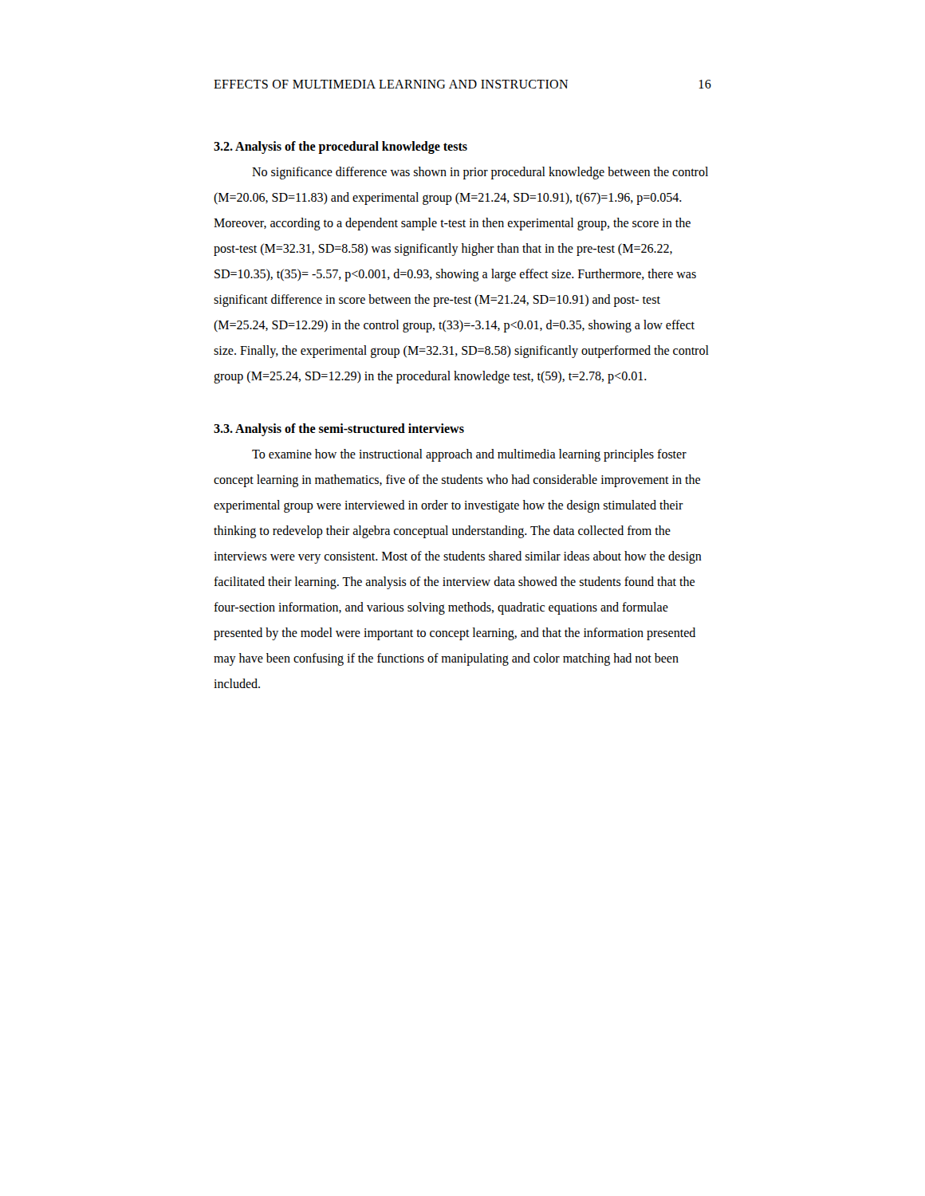Effects of Multimedia Learning and Instruction 16
3.2. Analysis of the procedural knowledge tests
No significance difference was shown in prior procedural knowledge between the control (M=20.06, SD=11.83) and experimental group (M=21.24, SD=10.91), t(67)=1.96, p=0.054. Moreover, according to a dependent sample t-test in then experimental group, the score in the post-test (M=32.31, SD=8.58) was significantly higher than that in the pre-test (M=26.22, SD=10.35), t(35)= -5.57, p<0.001, d=0.93, showing a large effect size. Furthermore, there was significant difference in score between the pre-test (M=21.24, SD=10.91) and post- test (M=25.24, SD=12.29) in the control group, t(33)=-3.14, p<0.01, d=0.35, showing a low effect size. Finally, the experimental group (M=32.31, SD=8.58) significantly outperformed the control group (M=25.24, SD=12.29) in the procedural knowledge test, t(59), t=2.78, p<0.01.
3.3. Analysis of the semi-structured interviews
To examine how the instructional approach and multimedia learning principles foster concept learning in mathematics, five of the students who had considerable improvement in the experimental group were interviewed in order to investigate how the design stimulated their thinking to redevelop their algebra conceptual understanding. The data collected from the interviews were very consistent. Most of the students shared similar ideas about how the design facilitated their learning. The analysis of the interview data showed the students found that the four-section information, and various solving methods, quadratic equations and formulae presented by the model were important to concept learning, and that the information presented may have been confusing if the functions of manipulating and color matching had not been included.